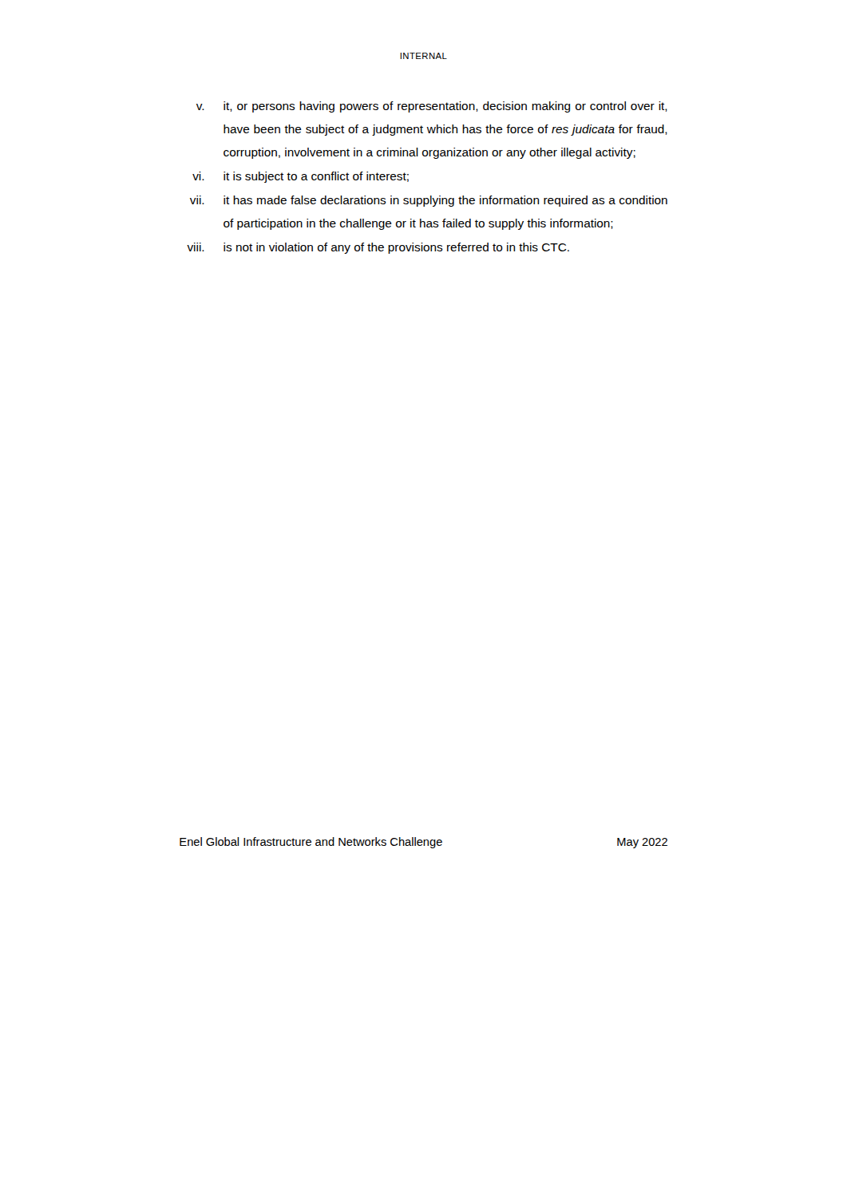INTERNAL
v. it, or persons having powers of representation, decision making or control over it, have been the subject of a judgment which has the force of res judicata for fraud, corruption, involvement in a criminal organization or any other illegal activity;
vi. it is subject to a conflict of interest;
vii. it has made false declarations in supplying the information required as a condition of participation in the challenge or it has failed to supply this information;
viii. is not in violation of any of the provisions referred to in this CTC.
Enel Global Infrastructure and Networks Challenge May 2022